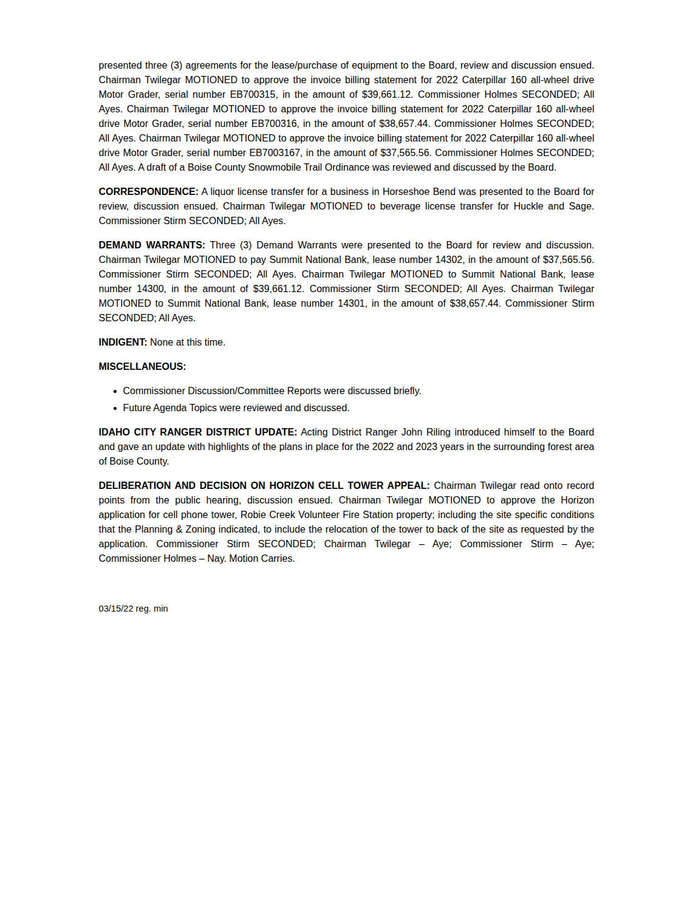presented three (3) agreements for the lease/purchase of equipment to the Board, review and discussion ensued. Chairman Twilegar MOTIONED to approve the invoice billing statement for 2022 Caterpillar 160 all-wheel drive Motor Grader, serial number EB700315, in the amount of $39,661.12. Commissioner Holmes SECONDED; All Ayes. Chairman Twilegar MOTIONED to approve the invoice billing statement for 2022 Caterpillar 160 all-wheel drive Motor Grader, serial number EB700316, in the amount of $38,657.44. Commissioner Holmes SECONDED; All Ayes. Chairman Twilegar MOTIONED to approve the invoice billing statement for 2022 Caterpillar 160 all-wheel drive Motor Grader, serial number EB7003167, in the amount of $37,565.56. Commissioner Holmes SECONDED; All Ayes. A draft of a Boise County Snowmobile Trail Ordinance was reviewed and discussed by the Board.
CORRESPONDENCE: A liquor license transfer for a business in Horseshoe Bend was presented to the Board for review, discussion ensued. Chairman Twilegar MOTIONED to beverage license transfer for Huckle and Sage. Commissioner Stirm SECONDED; All Ayes.
DEMAND WARRANTS: Three (3) Demand Warrants were presented to the Board for review and discussion. Chairman Twilegar MOTIONED to pay Summit National Bank, lease number 14302, in the amount of $37,565.56. Commissioner Stirm SECONDED; All Ayes. Chairman Twilegar MOTIONED to Summit National Bank, lease number 14300, in the amount of $39,661.12. Commissioner Stirm SECONDED; All Ayes. Chairman Twilegar MOTIONED to Summit National Bank, lease number 14301, in the amount of $38,657.44. Commissioner Stirm SECONDED; All Ayes.
INDIGENT: None at this time.
MISCELLANEOUS:
Commissioner Discussion/Committee Reports were discussed briefly.
Future Agenda Topics were reviewed and discussed.
IDAHO CITY RANGER DISTRICT UPDATE: Acting District Ranger John Riling introduced himself to the Board and gave an update with highlights of the plans in place for the 2022 and 2023 years in the surrounding forest area of Boise County.
DELIBERATION AND DECISION ON HORIZON CELL TOWER APPEAL: Chairman Twilegar read onto record points from the public hearing, discussion ensued. Chairman Twilegar MOTIONED to approve the Horizon application for cell phone tower, Robie Creek Volunteer Fire Station property; including the site specific conditions that the Planning & Zoning indicated, to include the relocation of the tower to back of the site as requested by the application. Commissioner Stirm SECONDED; Chairman Twilegar – Aye; Commissioner Stirm – Aye; Commissioner Holmes – Nay. Motion Carries.
03/15/22 reg. min